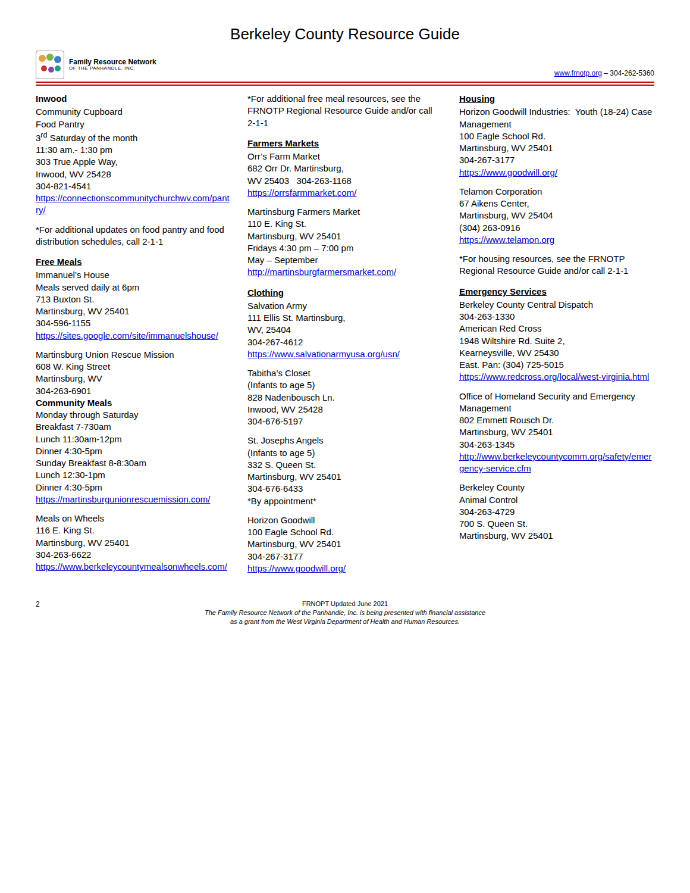Berkeley County Resource Guide
Family Resource Network
OF THE PANHANDLE, INC.
www.frnotp.org – 304-262-5360
Inwood
Community Cupboard
Food Pantry
3rd Saturday of the month
11:30 am.- 1:30 pm
303 True Apple Way,
Inwood, WV 25428
304-821-4541
https://connectionscommunitychurchwv.com/pantry/
*For additional updates on food pantry and food distribution schedules, call 2-1-1
Free Meals
Immanuel’s House
Meals served daily at 6pm
713 Buxton St.
Martinsburg, WV 25401
304-596-1155
https://sites.google.com/site/immanuelshouse/
Martinsburg Union Rescue Mission
608 W. King Street
Martinsburg, WV
304-263-6901
Community Meals
Monday through Saturday
Breakfast 7-730am
Lunch 11:30am-12pm
Dinner 4:30-5pm
Sunday Breakfast 8-8:30am
Lunch 12:30-1pm
Dinner 4:30-5pm
https://martinsburgunionrescuemission.com/
Meals on Wheels
116 E. King St.
Martinsburg, WV 25401
304-263-6622
https://www.berkeleycountymealsonwheels.com/
*For additional free meal resources, see the FRNOTP Regional Resource Guide and/or call 2-1-1
Farmers Markets
Orr’s Farm Market
682 Orr Dr. Martinsburg,
WV 25403 304-263-1168
https://orrsfarmmarket.com/
Martinsburg Farmers Market
110 E. King St.
Martinsburg, WV 25401
Fridays 4:30 pm – 7:00 pm
May – September
http://martinsburgfarmersmarket.com/
Clothing
Salvation Army
111 Ellis St. Martinsburg,
WV, 25404
304-267-4612
https://www.salvationarmyusa.org/usn/
Tabitha’s Closet
(Infants to age 5)
828 Nadenbousch Ln.
Inwood, WV 25428
304-676-5197
St. Josephs Angels
(Infants to age 5)
332 S. Queen St.
Martinsburg, WV 25401
304-676-6433
*By appointment*
Horizon Goodwill
100 Eagle School Rd.
Martinsburg, WV 25401
304-267-3177
https://www.goodwill.org/
Housing
Horizon Goodwill Industries: Youth (18-24) Case Management
100 Eagle School Rd.
Martinsburg, WV 25401
304-267-3177
https://www.goodwill.org/
Telamon Corporation
67 Aikens Center,
Martinsburg, WV 25404
(304) 263-0916
https://www.telamon.org
*For housing resources, see the FRNOTP Regional Resource Guide and/or call 2-1-1
Emergency Services
Berkeley County Central Dispatch
304-263-1330
American Red Cross
1948 Wiltshire Rd. Suite 2,
Kearneysville, WV 25430
East. Pan: (304) 725-5015
https://www.redcross.org/local/west-virginia.html
Office of Homeland Security and Emergency Management
802 Emmett Rousch Dr.
Martinsburg, WV 25401
304-263-1345
http://www.berkeleycountycomm.org/safety/emergency-service.cfm
Berkeley County
Animal Control
304-263-4729
700 S. Queen St.
Martinsburg, WV 25401
2 FRNOPT Updated June 2021
The Family Resource Network of the Panhandle, Inc. is being presented with financial assistance
as a grant from the West Virginia Department of Health and Human Resources.